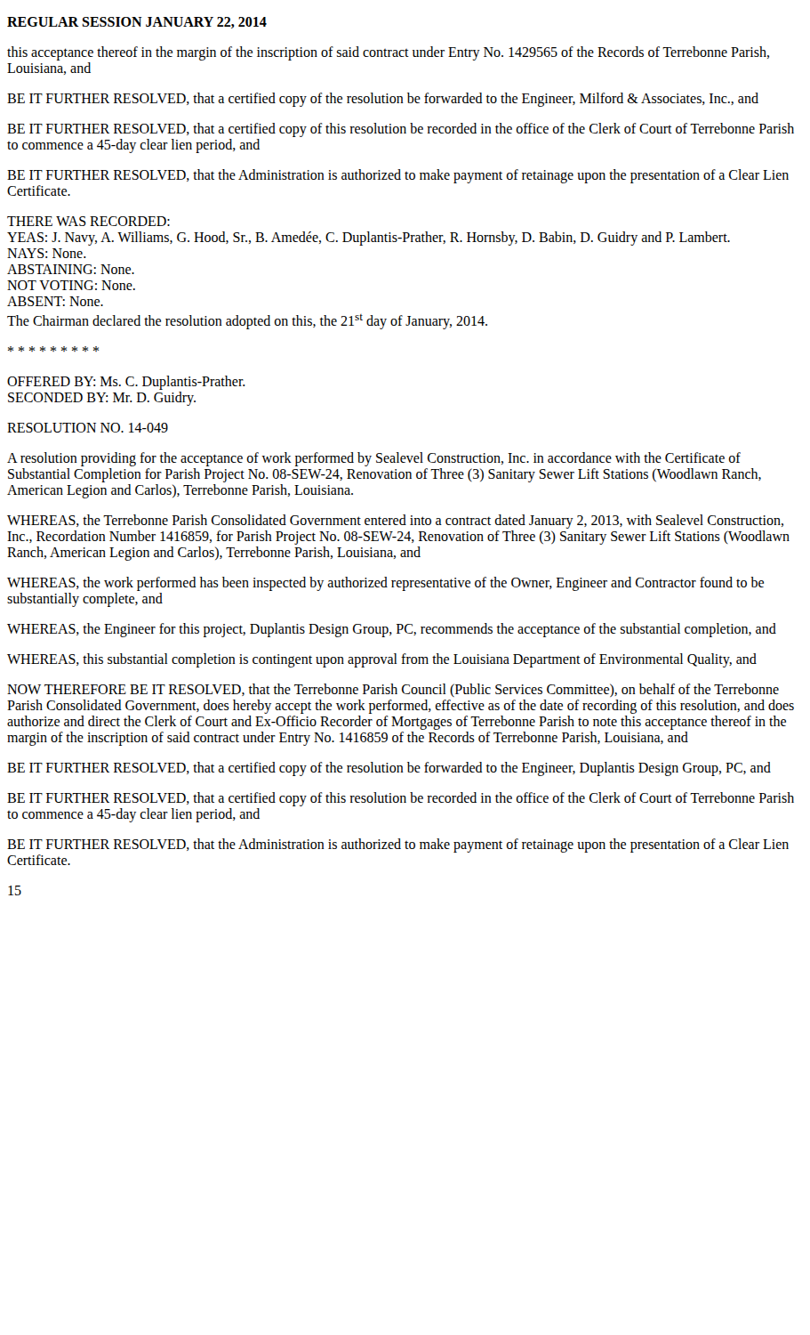REGULAR SESSION JANUARY 22, 2014
this acceptance thereof in the margin of the inscription of said contract under Entry No. 1429565 of the Records of Terrebonne Parish, Louisiana, and
BE IT FURTHER RESOLVED, that a certified copy of the resolution be forwarded to the Engineer, Milford & Associates, Inc., and
BE IT FURTHER RESOLVED, that a certified copy of this resolution be recorded in the office of the Clerk of Court of Terrebonne Parish to commence a 45-day clear lien period, and
BE IT FURTHER RESOLVED, that the Administration is authorized to make payment of retainage upon the presentation of a Clear Lien Certificate.
THERE WAS RECORDED:
YEAS: J. Navy, A. Williams, G. Hood, Sr., B. Amedée, C. Duplantis-Prather, R. Hornsby, D. Babin, D. Guidry and P. Lambert.
NAYS: None.
ABSTAINING: None.
NOT VOTING: None.
ABSENT: None.
The Chairman declared the resolution adopted on this, the 21st day of January, 2014.
* * * * * * * * *
OFFERED BY: Ms. C. Duplantis-Prather.
SECONDED BY: Mr. D. Guidry.
RESOLUTION NO. 14-049
A resolution providing for the acceptance of work performed by Sealevel Construction, Inc. in accordance with the Certificate of Substantial Completion for Parish Project No. 08-SEW-24, Renovation of Three (3) Sanitary Sewer Lift Stations (Woodlawn Ranch, American Legion and Carlos), Terrebonne Parish, Louisiana.
WHEREAS, the Terrebonne Parish Consolidated Government entered into a contract dated January 2, 2013, with Sealevel Construction, Inc., Recordation Number 1416859, for Parish Project No. 08-SEW-24, Renovation of Three (3) Sanitary Sewer Lift Stations (Woodlawn Ranch, American Legion and Carlos), Terrebonne Parish, Louisiana, and
WHEREAS, the work performed has been inspected by authorized representative of the Owner, Engineer and Contractor found to be substantially complete, and
WHEREAS, the Engineer for this project, Duplantis Design Group, PC, recommends the acceptance of the substantial completion, and
WHEREAS, this substantial completion is contingent upon approval from the Louisiana Department of Environmental Quality, and
NOW THEREFORE BE IT RESOLVED, that the Terrebonne Parish Council (Public Services Committee), on behalf of the Terrebonne Parish Consolidated Government, does hereby accept the work performed, effective as of the date of recording of this resolution, and does authorize and direct the Clerk of Court and Ex-Officio Recorder of Mortgages of Terrebonne Parish to note this acceptance thereof in the margin of the inscription of said contract under Entry No. 1416859 of the Records of Terrebonne Parish, Louisiana, and
BE IT FURTHER RESOLVED, that a certified copy of the resolution be forwarded to the Engineer, Duplantis Design Group, PC, and
BE IT FURTHER RESOLVED, that a certified copy of this resolution be recorded in the office of the Clerk of Court of Terrebonne Parish to commence a 45-day clear lien period, and
BE IT FURTHER RESOLVED, that the Administration is authorized to make payment of retainage upon the presentation of a Clear Lien Certificate.
15